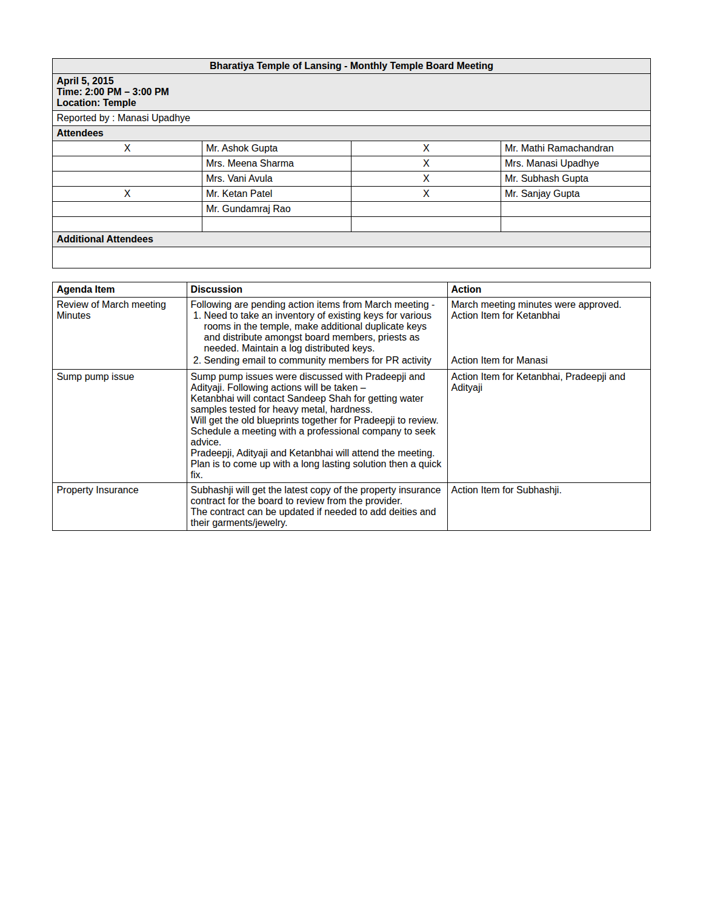| Bharatiya Temple of Lansing - Monthly Temple Board Meeting |
| April 5, 2015 Time: 2:00 PM – 3:00 PM Location: Temple |
| Reported by : Manasi Upadhye |
| Attendees |
| X | Mr. Ashok Gupta | X | Mr. Mathi Ramachandran |
| | Mrs. Meena Sharma | X | Mrs. Manasi Upadhye |
| | Mrs. Vani Avula | X | Mr. Subhash Gupta |
| X | Mr. Ketan Patel | X | Mr. Sanjay Gupta |
| | Mr. Gundamraj Rao | | |
| Additional Attendees |
| Agenda Item | Discussion | Action |
| --- | --- | --- |
| Review of March meeting Minutes | Following are pending action items from March meeting - Need to take an inventory of existing keys for various rooms in the temple, make additional duplicate keys and distribute amongst board members, priests as needed. Maintain a log distributed keys. Sending email to community members for PR activity | March meeting minutes were approved. Action Item for Ketanbhai Action Item for Manasi |
| Sump pump issue | Sump pump issues were discussed with Pradeepji and Adityaji. Following actions will be taken – Ketanbhai will contact Sandeep Shah for getting water samples tested for heavy metal, hardness. Will get the old blueprints together for Pradeepji to review. Schedule a meeting with a professional company to seek advice. Pradeepji, Adityaji and Ketanbhai will attend the meeting. Plan is to come up with a long lasting solution then a quick fix. | Action Item for Ketanbhai, Pradeepji and Adityaji |
| Property Insurance | Subhashji will get the latest copy of the property insurance contract for the board to review from the provider. The contract can be updated if needed to add deities and their garments/jewelry. | Action Item for Subhashji. |